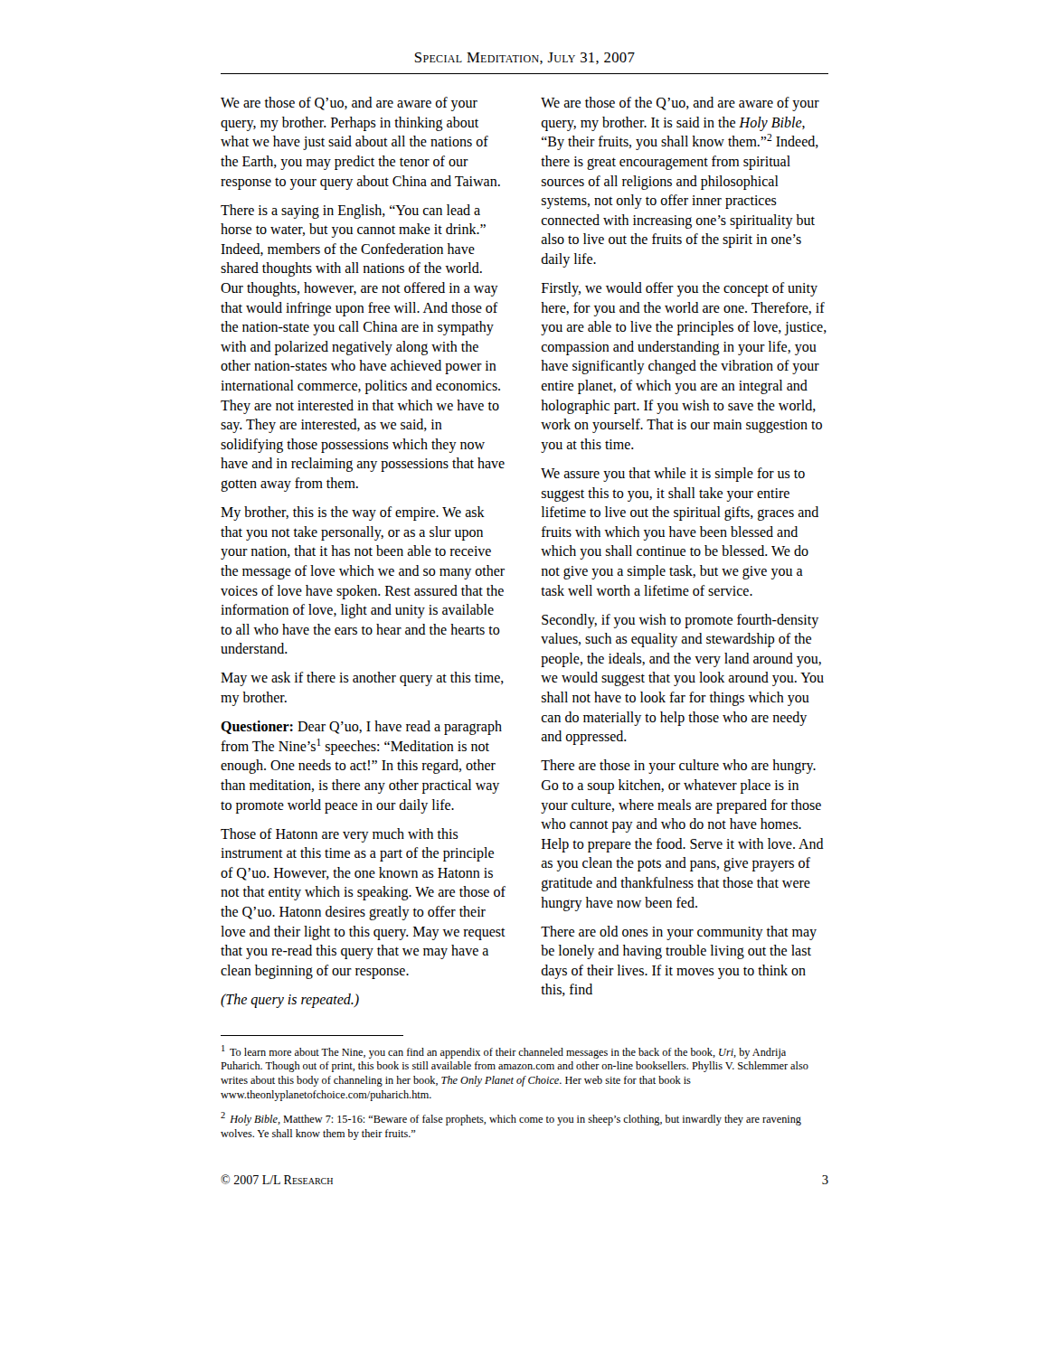Special Meditation, July 31, 2007
We are those of Q’uo, and are aware of your query, my brother. Perhaps in thinking about what we have just said about all the nations of the Earth, you may predict the tenor of our response to your query about China and Taiwan.
There is a saying in English, “You can lead a horse to water, but you cannot make it drink.” Indeed, members of the Confederation have shared thoughts with all nations of the world. Our thoughts, however, are not offered in a way that would infringe upon free will. And those of the nation-state you call China are in sympathy with and polarized negatively along with the other nation-states who have achieved power in international commerce, politics and economics. They are not interested in that which we have to say. They are interested, as we said, in solidifying those possessions which they now have and in reclaiming any possessions that have gotten away from them.
My brother, this is the way of empire. We ask that you not take personally, or as a slur upon your nation, that it has not been able to receive the message of love which we and so many other voices of love have spoken. Rest assured that the information of love, light and unity is available to all who have the ears to hear and the hearts to understand.
May we ask if there is another query at this time, my brother.
Questioner: Dear Q’uo, I have read a paragraph from The Nine’s1 speeches: “Meditation is not enough. One needs to act!” In this regard, other than meditation, is there any other practical way to promote world peace in our daily life.
Those of Hatonn are very much with this instrument at this time as a part of the principle of Q’uo. However, the one known as Hatonn is not that entity which is speaking. We are those of the Q’uo. Hatonn desires greatly to offer their love and their light to this query. May we request that you re-read this query that we may have a clean beginning of our response.
(The query is repeated.)
We are those of the Q’uo, and are aware of your query, my brother. It is said in the Holy Bible, “By their fruits, you shall know them.”2 Indeed, there is great encouragement from spiritual sources of all religions and philosophical systems, not only to offer inner practices connected with increasing one’s spirituality but also to live out the fruits of the spirit in one’s daily life.
Firstly, we would offer you the concept of unity here, for you and the world are one. Therefore, if you are able to live the principles of love, justice, compassion and understanding in your life, you have significantly changed the vibration of your entire planet, of which you are an integral and holographic part. If you wish to save the world, work on yourself. That is our main suggestion to you at this time.
We assure you that while it is simple for us to suggest this to you, it shall take your entire lifetime to live out the spiritual gifts, graces and fruits with which you have been blessed and which you shall continue to be blessed. We do not give you a simple task, but we give you a task well worth a lifetime of service.
Secondly, if you wish to promote fourth-density values, such as equality and stewardship of the people, the ideals, and the very land around you, we would suggest that you look around you. You shall not have to look far for things which you can do materially to help those who are needy and oppressed.
There are those in your culture who are hungry. Go to a soup kitchen, or whatever place is in your culture, where meals are prepared for those who cannot pay and who do not have homes. Help to prepare the food. Serve it with love. And as you clean the pots and pans, give prayers of gratitude and thankfulness that those that were hungry have now been fed.
There are old ones in your community that may be lonely and having trouble living out the last days of their lives. If it moves you to think on this, find
1 To learn more about The Nine, you can find an appendix of their channeled messages in the back of the book, Uri, by Andrija Puharich. Though out of print, this book is still available from amazon.com and other on-line booksellers. Phyllis V. Schlemmer also writes about this body of channeling in her book, The Only Planet of Choice. Her web site for that book is www.theonlyplanetofchoice.com/puharich.htm.
2 Holy Bible, Matthew 7: 15-16: “Beware of false prophets, which come to you in sheep’s clothing, but inwardly they are ravening wolves. Ye shall know them by their fruits.”
© 2007 L/L Research
3